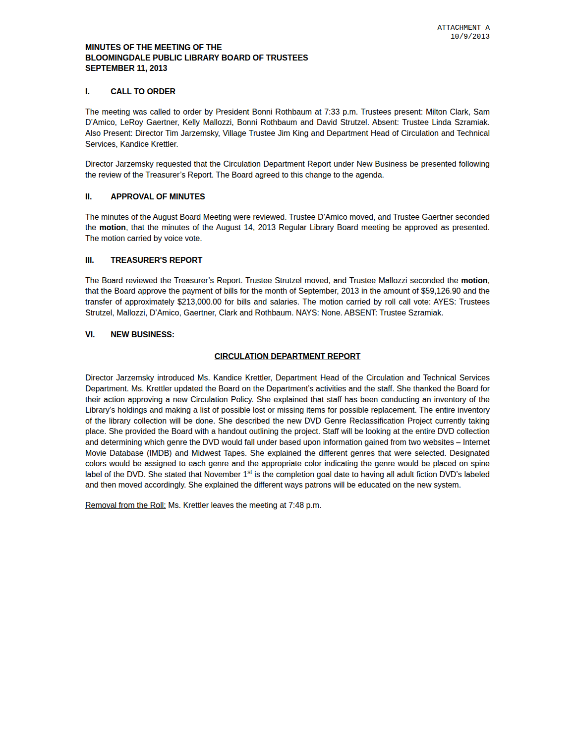ATTACHMENT A
10/9/2013
MINUTES OF THE MEETING OF THE
BLOOMINGDALE PUBLIC LIBRARY BOARD OF TRUSTEES
SEPTEMBER 11, 2013
I. CALL TO ORDER
The meeting was called to order by President Bonni Rothbaum at 7:33 p.m. Trustees present: Milton Clark, Sam D’Amico, LeRoy Gaertner, Kelly Mallozzi, Bonni Rothbaum and David Strutzel. Absent: Trustee Linda Szramiak. Also Present: Director Tim Jarzemsky, Village Trustee Jim King and Department Head of Circulation and Technical Services, Kandice Krettler.
Director Jarzemsky requested that the Circulation Department Report under New Business be presented following the review of the Treasurer’s Report. The Board agreed to this change to the agenda.
II. APPROVAL OF MINUTES
The minutes of the August Board Meeting were reviewed. Trustee D’Amico moved, and Trustee Gaertner seconded the motion, that the minutes of the August 14, 2013 Regular Library Board meeting be approved as presented. The motion carried by voice vote.
III. TREASURER'S REPORT
The Board reviewed the Treasurer’s Report. Trustee Strutzel moved, and Trustee Mallozzi seconded the motion, that the Board approve the payment of bills for the month of September, 2013 in the amount of $59,126.90 and the transfer of approximately $213,000.00 for bills and salaries. The motion carried by roll call vote: AYES: Trustees Strutzel, Mallozzi, D’Amico, Gaertner, Clark and Rothbaum. NAYS: None. ABSENT: Trustee Szramiak.
VI. NEW BUSINESS:
CIRCULATION DEPARTMENT REPORT
Director Jarzemsky introduced Ms. Kandice Krettler, Department Head of the Circulation and Technical Services Department. Ms. Krettler updated the Board on the Department’s activities and the staff. She thanked the Board for their action approving a new Circulation Policy. She explained that staff has been conducting an inventory of the Library’s holdings and making a list of possible lost or missing items for possible replacement. The entire inventory of the library collection will be done. She described the new DVD Genre Reclassification Project currently taking place. She provided the Board with a handout outlining the project. Staff will be looking at the entire DVD collection and determining which genre the DVD would fall under based upon information gained from two websites – Internet Movie Database (IMDB) and Midwest Tapes. She explained the different genres that were selected. Designated colors would be assigned to each genre and the appropriate color indicating the genre would be placed on spine label of the DVD. She stated that November 1st is the completion goal date to having all adult fiction DVD’s labeled and then moved accordingly. She explained the different ways patrons will be educated on the new system.
Removal from the Roll: Ms. Krettler leaves the meeting at 7:48 p.m.